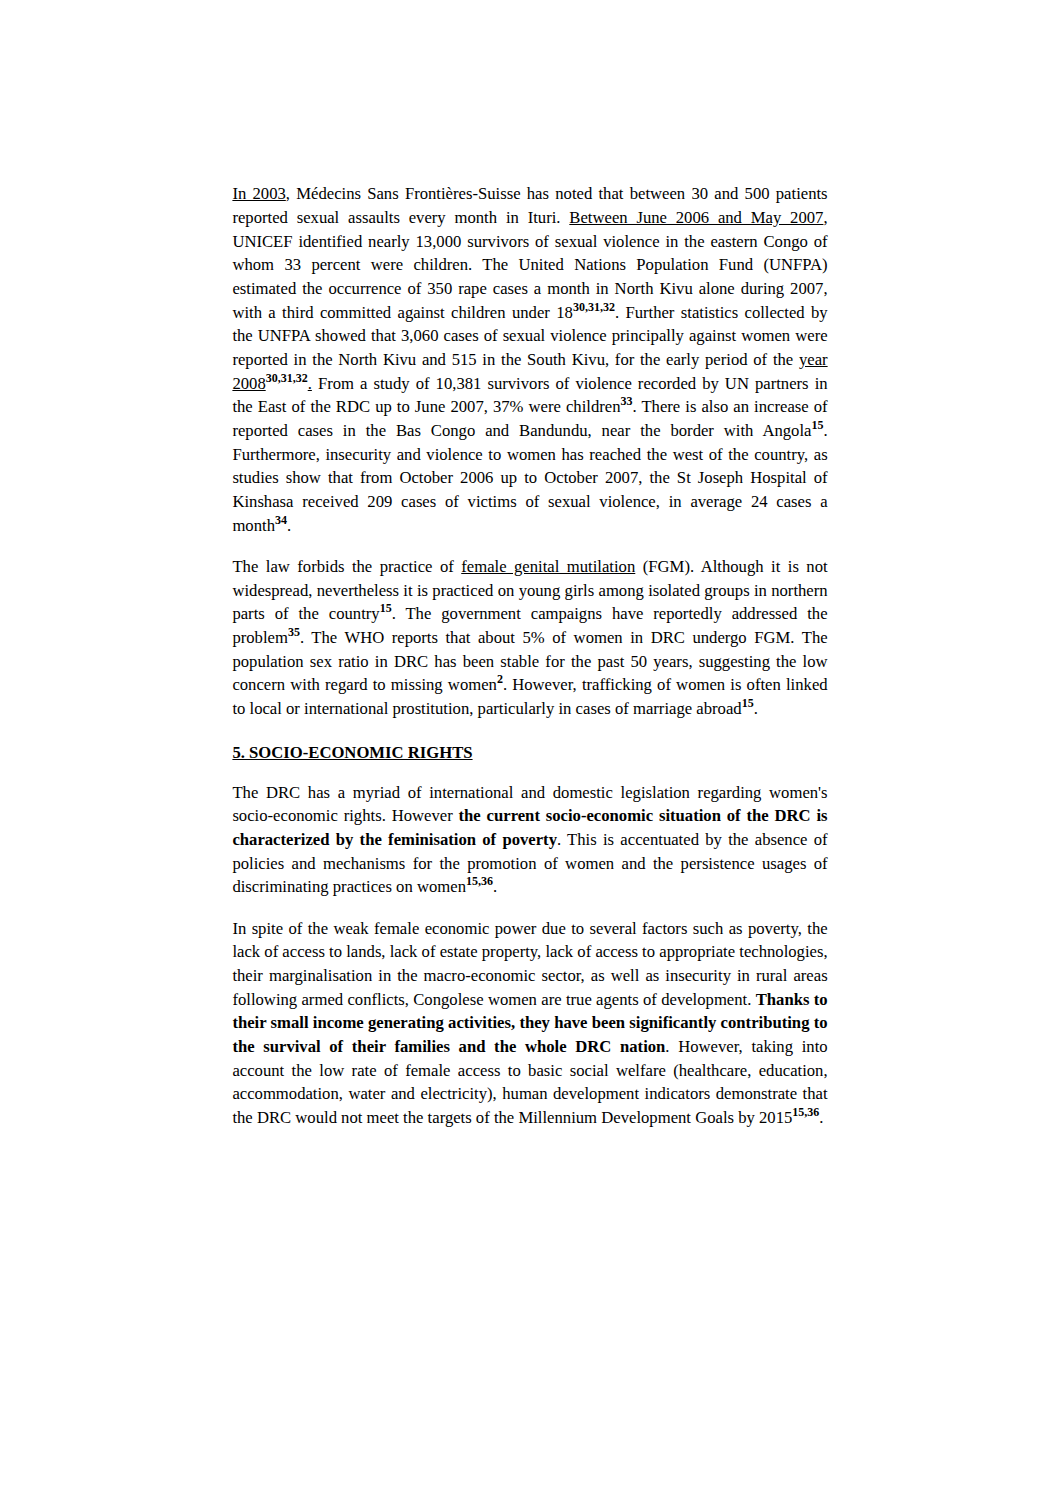In 2003, Médecins Sans Frontières-Suisse has noted that between 30 and 500 patients reported sexual assaults every month in Ituri. Between June 2006 and May 2007, UNICEF identified nearly 13,000 survivors of sexual violence in the eastern Congo of whom 33 percent were children. The United Nations Population Fund (UNFPA) estimated the occurrence of 350 rape cases a month in North Kivu alone during 2007, with a third committed against children under 1830,31,32. Further statistics collected by the UNFPA showed that 3,060 cases of sexual violence principally against women were reported in the North Kivu and 515 in the South Kivu, for the early period of the year 200830,31,32. From a study of 10,381 survivors of violence recorded by UN partners in the East of the RDC up to June 2007, 37% were children33. There is also an increase of reported cases in the Bas Congo and Bandundu, near the border with Angola15. Furthermore, insecurity and violence to women has reached the west of the country, as studies show that from October 2006 up to October 2007, the St Joseph Hospital of Kinshasa received 209 cases of victims of sexual violence, in average 24 cases a month34.
The law forbids the practice of female genital mutilation (FGM). Although it is not widespread, nevertheless it is practiced on young girls among isolated groups in northern parts of the country15. The government campaigns have reportedly addressed the problem35. The WHO reports that about 5% of women in DRC undergo FGM. The population sex ratio in DRC has been stable for the past 50 years, suggesting the low concern with regard to missing women2. However, trafficking of women is often linked to local or international prostitution, particularly in cases of marriage abroad15.
5. SOCIO-ECONOMIC RIGHTS
The DRC has a myriad of international and domestic legislation regarding women's socio-economic rights. However the current socio-economic situation of the DRC is characterized by the feminisation of poverty. This is accentuated by the absence of policies and mechanisms for the promotion of women and the persistence usages of discriminating practices on women15,36.
In spite of the weak female economic power due to several factors such as poverty, the lack of access to lands, lack of estate property, lack of access to appropriate technologies, their marginalisation in the macro-economic sector, as well as insecurity in rural areas following armed conflicts, Congolese women are true agents of development. Thanks to their small income generating activities, they have been significantly contributing to the survival of their families and the whole DRC nation. However, taking into account the low rate of female access to basic social welfare (healthcare, education, accommodation, water and electricity), human development indicators demonstrate that the DRC would not meet the targets of the Millennium Development Goals by 201515,36.